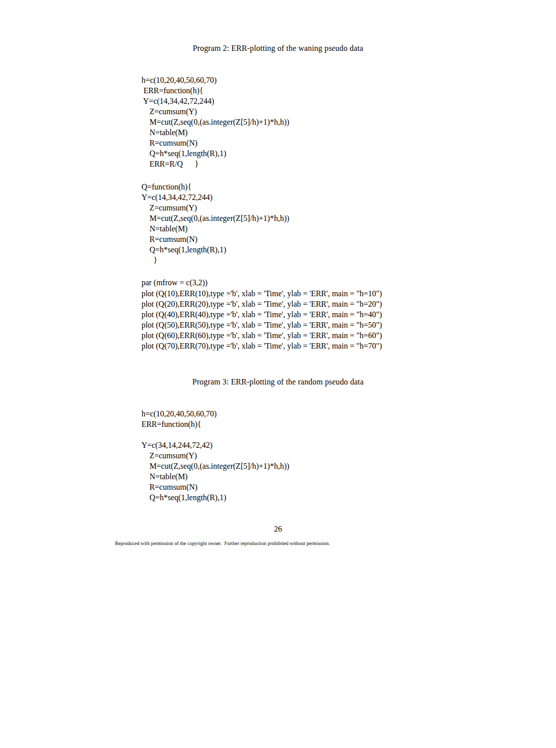Program 2: ERR-plotting of the waning pseudo data
h=c(10,20,40,50,60,70)
 ERR=function(h){
 Y=c(14,34,42,72,244)
    Z=cumsum(Y)
    M=cut(Z,seq(0,(as.integer(Z[5]/h)+1)*h,h))
    N=table(M)
    R=cumsum(N)
    Q=h*seq(1,length(R),1)
    ERR=R/Q      }
Q=function(h){
Y=c(14,34,42,72,244)
    Z=cumsum(Y)
    M=cut(Z,seq(0,(as.integer(Z[5]/h)+1)*h,h))
    N=table(M)
    R=cumsum(N)
    Q=h*seq(1,length(R),1)
      }
par (mfrow = c(3,2))
plot (Q(10),ERR(10),type ='b', xlab = 'Time', ylab = 'ERR', main = "h=10")
plot (Q(20),ERR(20),type ='b', xlab = 'Time', ylab = 'ERR', main = "h=20")
plot (Q(40),ERR(40),type ='b', xlab = 'Time', ylab = 'ERR', main = "h=40")
plot (Q(50),ERR(50),type ='b', xlab = 'Time', ylab = 'ERR', main = "h=50")
plot (Q(60),ERR(60),type ='b', xlab = 'Time', ylab = 'ERR', main = "h=60")
plot (Q(70),ERR(70),type ='b', xlab = 'Time', ylab = 'ERR', main = "h=70")
Program 3: ERR-plotting of the random pseudo data
h=c(10,20,40,50,60,70)
ERR=function(h){

Y=c(34,14,244,72,42)
    Z=cumsum(Y)
    M=cut(Z,seq(0,(as.integer(Z[5]/h)+1)*h,h))
    N=table(M)
    R=cumsum(N)
    Q=h*seq(1,length(R),1)
26
Reproduced with permission of the copyright owner. Further reproduction prohibited without permission.